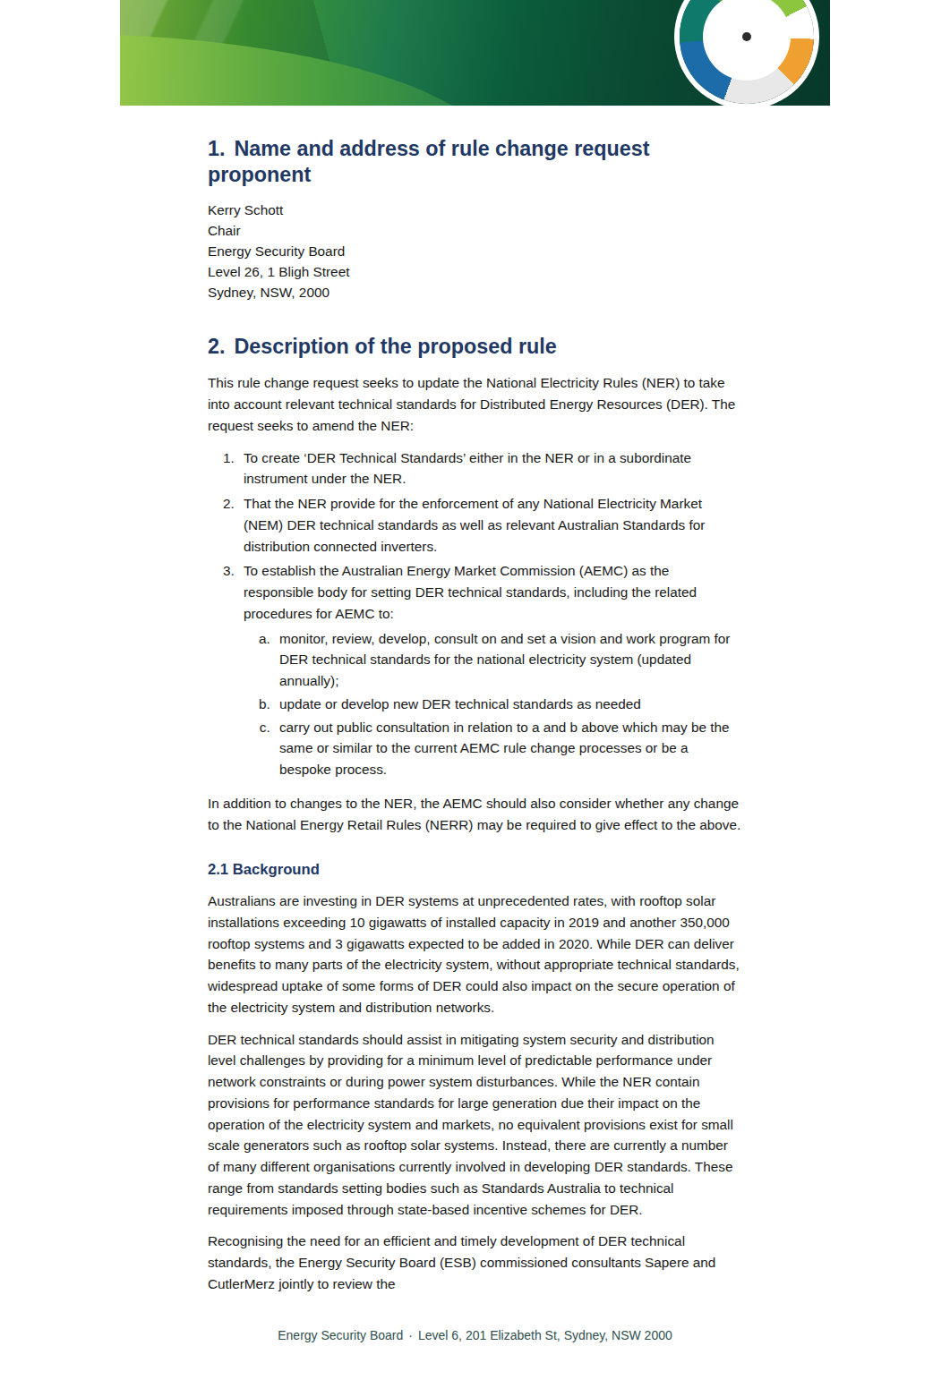1. Name and address of rule change request proponent
Kerry Schott
Chair
Energy Security Board
Level 26, 1 Bligh Street
Sydney, NSW, 2000
2. Description of the proposed rule
This rule change request seeks to update the National Electricity Rules (NER) to take into account relevant technical standards for Distributed Energy Resources (DER). The request seeks to amend the NER:
To create ‘DER Technical Standards’ either in the NER or in a subordinate instrument under the NER.
That the NER provide for the enforcement of any National Electricity Market (NEM) DER technical standards as well as relevant Australian Standards for distribution connected inverters.
To establish the Australian Energy Market Commission (AEMC) as the responsible body for setting DER technical standards, including the related procedures for AEMC to:
monitor, review, develop, consult on and set a vision and work program for DER technical standards for the national electricity system (updated annually);
update or develop new DER technical standards as needed
carry out public consultation in relation to a and b above which may be the same or similar to the current AEMC rule change processes or be a bespoke process.
In addition to changes to the NER, the AEMC should also consider whether any change to the National Energy Retail Rules (NERR) may be required to give effect to the above.
2.1 Background
Australians are investing in DER systems at unprecedented rates, with rooftop solar installations exceeding 10 gigawatts of installed capacity in 2019 and another 350,000 rooftop systems and 3 gigawatts expected to be added in 2020. While DER can deliver benefits to many parts of the electricity system, without appropriate technical standards, widespread uptake of some forms of DER could also impact on the secure operation of the electricity system and distribution networks.
DER technical standards should assist in mitigating system security and distribution level challenges by providing for a minimum level of predictable performance under network constraints or during power system disturbances. While the NER contain provisions for performance standards for large generation due their impact on the operation of the electricity system and markets, no equivalent provisions exist for small scale generators such as rooftop solar systems. Instead, there are currently a number of many different organisations currently involved in developing DER standards. These range from standards setting bodies such as Standards Australia to technical requirements imposed through state-based incentive schemes for DER.
Recognising the need for an efficient and timely development of DER technical standards, the Energy Security Board (ESB) commissioned consultants Sapere and CutlerMerz jointly to review the
Energy Security Board·Level 6, 201 Elizabeth St, Sydney, NSW 2000